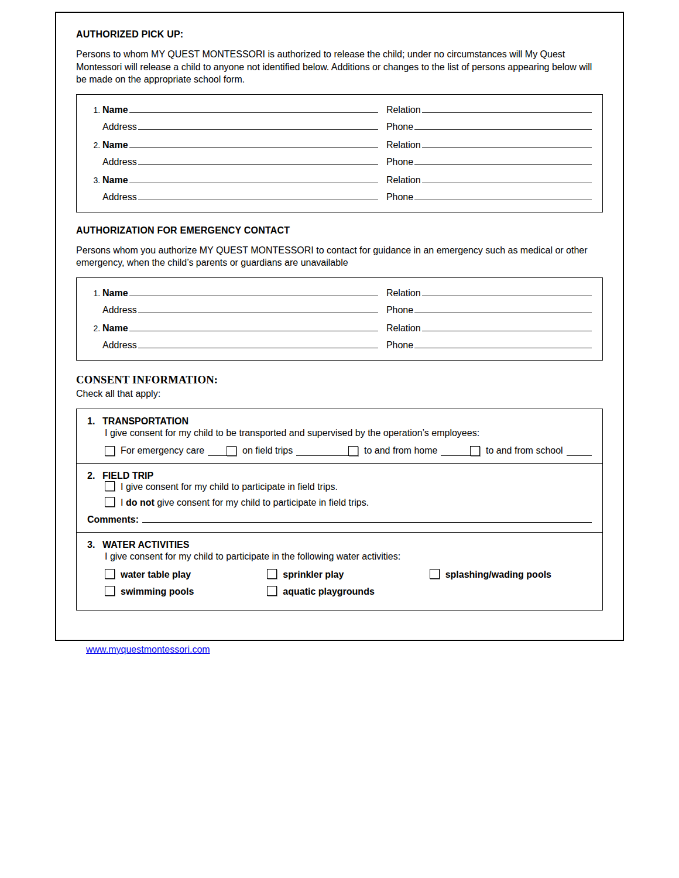AUTHORIZED PICK UP:
Persons to whom MY QUEST MONTESSORI is authorized to release the child; under no circumstances will My Quest Montessori will release a child to anyone not identified below. Additions or changes to the list of persons appearing below will be made on the appropriate school form.
Name
Relation
Address
Phone
Name
Relation
Address
Phone
Name
Relation
Address
Phone
AUTHORIZATION FOR EMERGENCY CONTACT
Persons whom you authorize MY QUEST MONTESSORI to contact for guidance in an emergency such as medical or other emergency, when the child’s parents or guardians are unavailable
Name
Relation
Address
Phone
Name
Relation
Address
Phone
CONSENT INFORMATION:
Check all that apply:
1. TRANSPORTATION
I give consent for my child to be transported and supervised by the operation’s employees:
For emergency care
on field trips
to and from home
to and from school
2. FIELD TRIP
I give consent for my child to participate in field trips.
I do not give consent for my child to participate in field trips.
Comments:
3. WATER ACTIVITIES
I give consent for my child to participate in the following water activities:
water table play
sprinkler play
splashing/wading pools
swimming pools
aquatic playgrounds
www.myquestmontessori.com